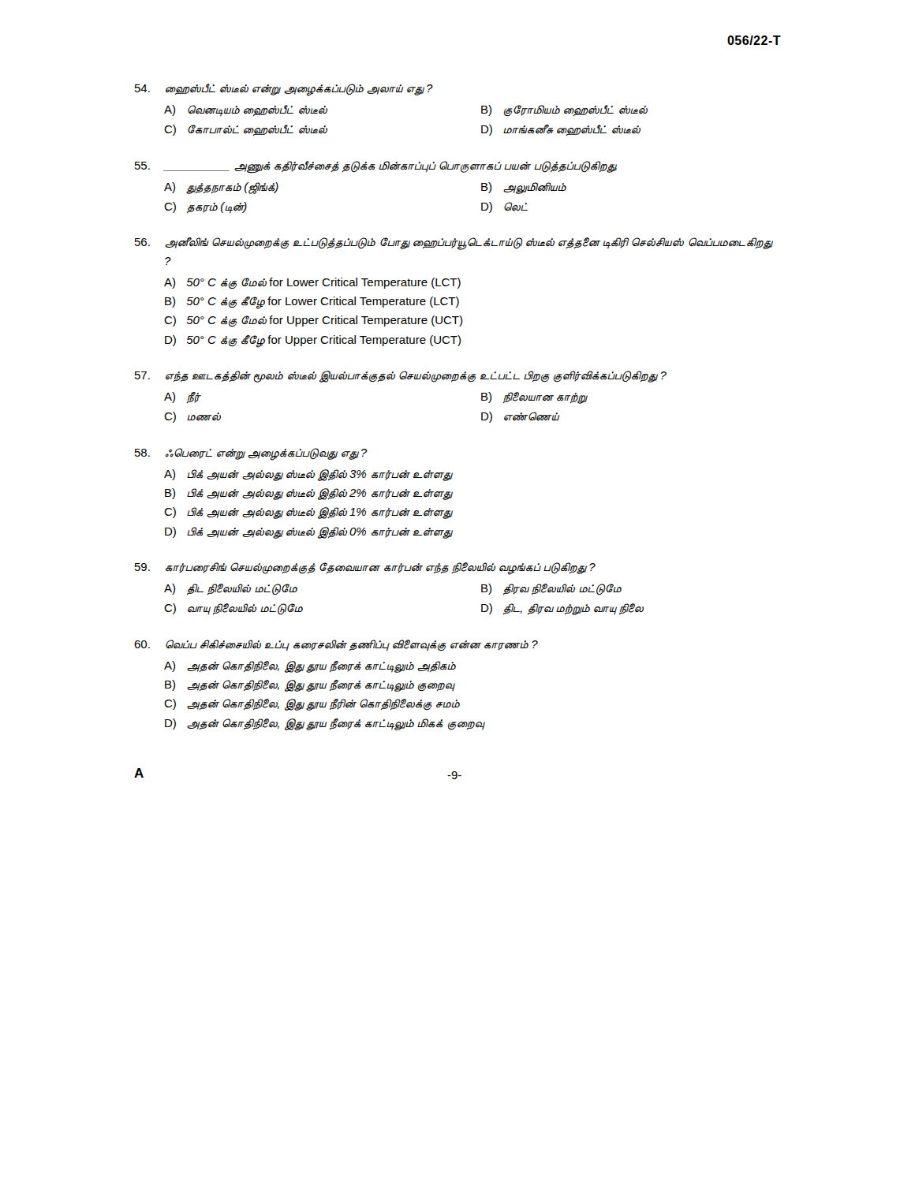056/22-T
54. ஹைஸ்பீட் ஸ்டீல் என்று அழைக்கப்படும் அலாய் எது ?
A) வெனடியம் ஹைஸ்பீட் ஸ்டீல்
B) குரோமியம் ஹைஸ்பீட் ஸ்டீல்
C) கோபால்ட் ஹைஸ்பீட் ஸ்டீல்
D) மாங்கனீசு ஹைஸ்பீட் ஸ்டீல்
55. __________ அணுக் கதிர்வீச்சைத் தடுக்க மின்காப்புப் பொருளாகப் பயன் படுத்தப்படுகிறது.
A) துத்தநாகம் (ஜிங்க்)
B) அலுமினியம்
C) தகரம் (டின்)
D) லெட்
56. அனீலிங் செயல்முறைக்கு உட்படுத்தப்படும் போது ஹைப்பர்யூடெக்டாய்டு ஸ்டீல் எத்தனை டிகிரி செல்சியஸ் வெப்பமடைகிறது ?
A) 50° C க்கு மேல் for Lower Critical Temperature (LCT)
B) 50° C க்கு கீழே for Lower Critical Temperature (LCT)
C) 50° C க்கு மேல் for Upper Critical Temperature (UCT)
D) 50° C க்கு கீழே for Upper Critical Temperature (UCT)
57. எந்த ஊடகத்தின் மூலம் ஸ்டீல் இயல்பாக்குதல் செயல்முறைக்கு உட்பட்ட பிறகு குளிர்விக்கப்படுகிறது ?
A) நீர்
B) நிலையான காற்று
C) மணல்
D) எண்ணெய்
58. ஃபெரைட் என்று அழைக்கப்படுவது எது ?
A) பிக் அயன் அல்லது ஸ்டீல் இதில் 3% கார்பன் உள்ளது
B) பிக் அயன் அல்லது ஸ்டீல் இதில் 2% கார்பன் உள்ளது
C) பிக் அயன் அல்லது ஸ்டீல் இதில் 1% கார்பன் உள்ளது
D) பிக் அயன் அல்லது ஸ்டீல் இதில் 0% கார்பன் உள்ளது
59. கார்பரைசிங் செயல்முறைக்குத் தேவையான கார்பன் எந்த நிலையில் வழங்கப் படுகிறது ?
A) திட நிலையில் மட்டுமே
B) திரவ நிலையில் மட்டுமே
C) வாயு நிலையில் மட்டுமே
D) திட, திரவ மற்றும் வாயு நிலை
60. வெப்ப சிகிச்சையில் உப்பு கரைசலின் தணிப்பு விளைவுக்கு என்ன காரணம் ?
A) அதன் கொதிநிலை, இது தூய நீரைக் காட்டிலும் அதிகம்
B) அதன் கொதிநிலை, இது தூய நீரைக் காட்டிலும் குறைவு
C) அதன் கொதிநிலை, இது தூய நீரின் கொதிநிலைக்கு சமம்
D) அதன் கொதிநிலை, இது தூய நீரைக் காட்டிலும் மிகக் குறைவு
A -9-